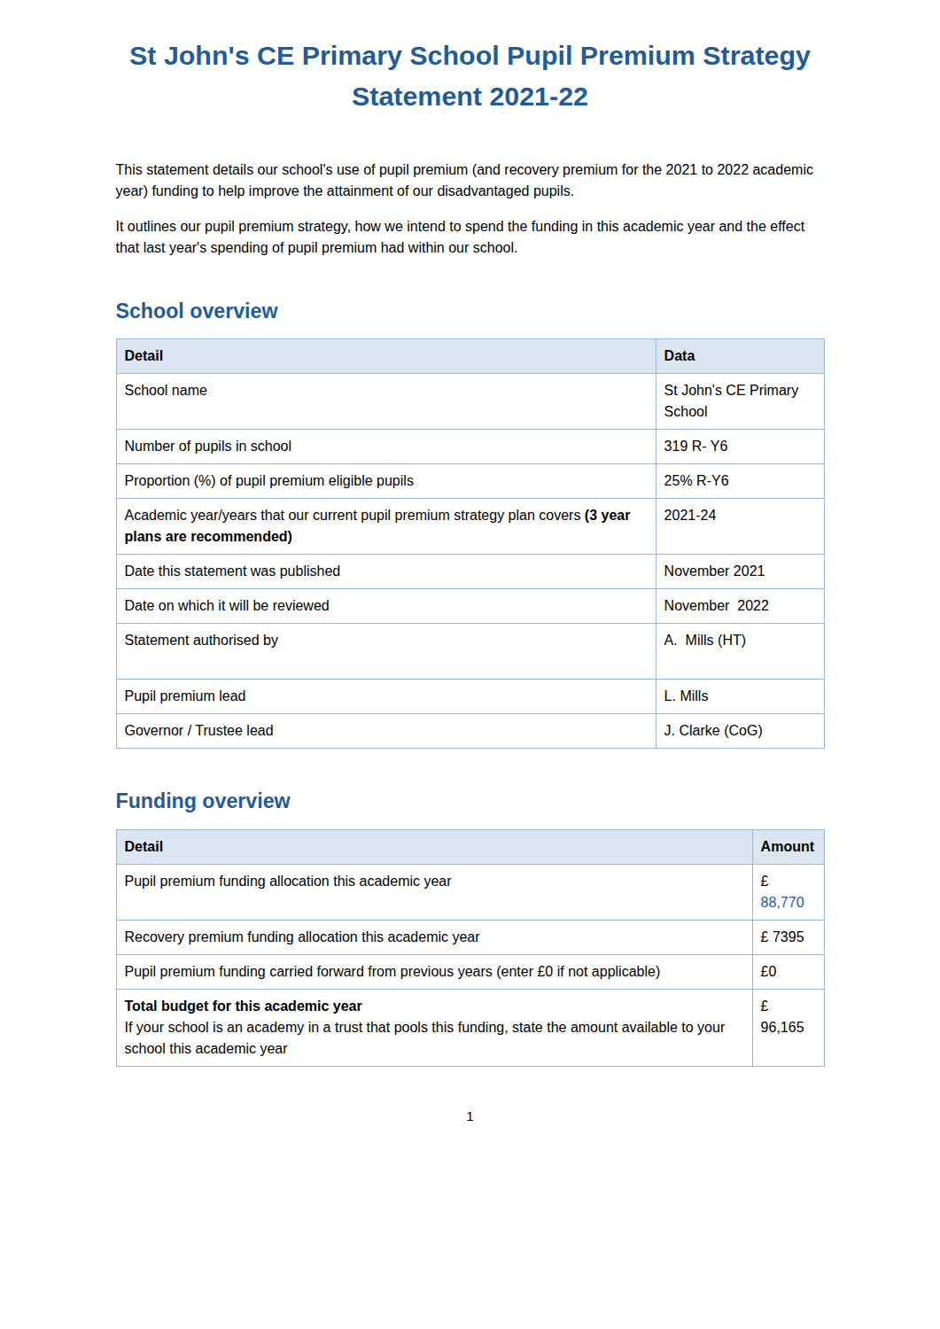St John's CE Primary School Pupil Premium Strategy Statement 2021-22
This statement details our school's use of pupil premium (and recovery premium for the 2021 to 2022 academic year) funding to help improve the attainment of our disadvantaged pupils.
It outlines our pupil premium strategy, how we intend to spend the funding in this academic year and the effect that last year's spending of pupil premium had within our school.
School overview
| Detail | Data |
| --- | --- |
| School name | St John's CE Primary School |
| Number of pupils in school | 319 R- Y6 |
| Proportion (%) of pupil premium eligible pupils | 25% R-Y6 |
| Academic year/years that our current pupil premium strategy plan covers (3 year plans are recommended) | 2021-24 |
| Date this statement was published | November 2021 |
| Date on which it will be reviewed | November 2022 |
| Statement authorised by | A. Mills (HT) |
| Pupil premium lead | L. Mills |
| Governor / Trustee lead | J. Clarke (CoG) |
Funding overview
| Detail | Amount |
| --- | --- |
| Pupil premium funding allocation this academic year | £ 88,770 |
| Recovery premium funding allocation this academic year | £ 7395 |
| Pupil premium funding carried forward from previous years (enter £0 if not applicable) | £0 |
| Total budget for this academic year If your school is an academy in a trust that pools this funding, state the amount available to your school this academic year | £ 96,165 |
1